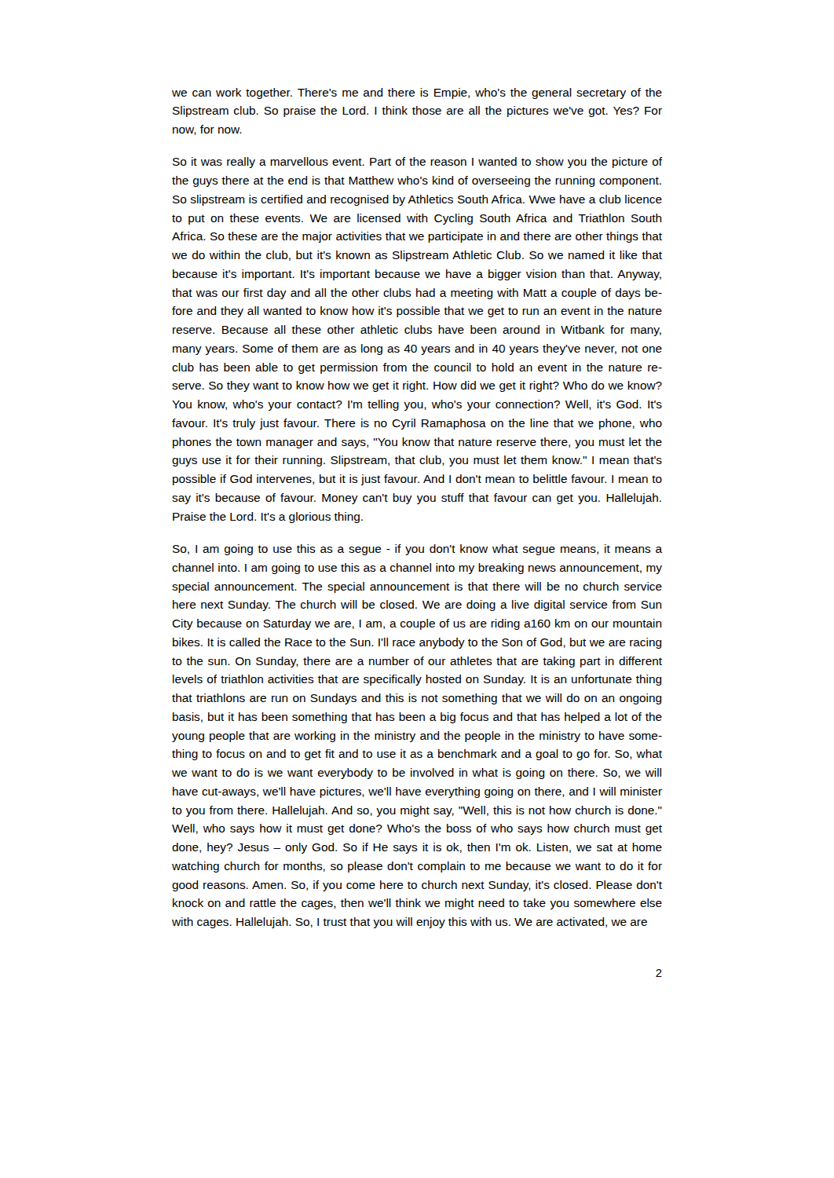we can work together. There's me and there is Empie, who's the general secretary of the Slipstream club. So praise the Lord. I think those are all the pictures we've got. Yes? For now, for now.
So it was really a marvellous event. Part of the reason I wanted to show you the picture of the guys there at the end is that Matthew who's kind of overseeing the running component. So slipstream is certified and recognised by Athletics South Africa. Wwe have a club licence to put on these events. We are licensed with Cycling South Africa and Triathlon South Africa. So these are the major activities that we participate in and there are other things that we do within the club, but it's known as Slipstream Athletic Club. So we named it like that because it's important. It's important because we have a bigger vision than that. Anyway, that was our first day and all the other clubs had a meeting with Matt a couple of days before and they all wanted to know how it's possible that we get to run an event in the nature reserve. Because all these other athletic clubs have been around in Witbank for many, many years. Some of them are as long as 40 years and in 40 years they've never, not one club has been able to get permission from the council to hold an event in the nature reserve. So they want to know how we get it right. How did we get it right? Who do we know? You know, who's your contact? I'm telling you, who's your connection? Well, it's God. It's favour. It's truly just favour. There is no Cyril Ramaphosa on the line that we phone, who phones the town manager and says, "You know that nature reserve there, you must let the guys use it for their running. Slipstream, that club, you must let them know." I mean that's possible if God intervenes, but it is just favour. And I don't mean to belittle favour. I mean to say it's because of favour. Money can't buy you stuff that favour can get you. Hallelujah. Praise the Lord. It's a glorious thing.
So, I am going to use this as a segue - if you don't know what segue means, it means a channel into. I am going to use this as a channel into my breaking news announcement, my special announcement. The special announcement is that there will be no church service here next Sunday. The church will be closed. We are doing a live digital service from Sun City because on Saturday we are, I am, a couple of us are riding a160 km on our mountain bikes. It is called the Race to the Sun. I'll race anybody to the Son of God, but we are racing to the sun. On Sunday, there are a number of our athletes that are taking part in different levels of triathlon activities that are specifically hosted on Sunday. It is an unfortunate thing that triathlons are run on Sundays and this is not something that we will do on an ongoing basis, but it has been something that has been a big focus and that has helped a lot of the young people that are working in the ministry and the people in the ministry to have something to focus on and to get fit and to use it as a benchmark and a goal to go for. So, what we want to do is we want everybody to be involved in what is going on there. So, we will have cut-aways, we'll have pictures, we'll have everything going on there, and I will minister to you from there. Hallelujah. And so, you might say, "Well, this is not how church is done." Well, who says how it must get done? Who's the boss of who says how church must get done, hey? Jesus – only God. So if He says it is ok, then I'm ok. Listen, we sat at home watching church for months, so please don't complain to me because we want to do it for good reasons. Amen. So, if you come here to church next Sunday, it's closed. Please don't knock on and rattle the cages, then we'll think we might need to take you somewhere else with cages. Hallelujah. So, I trust that you will enjoy this with us. We are activated, we are
2